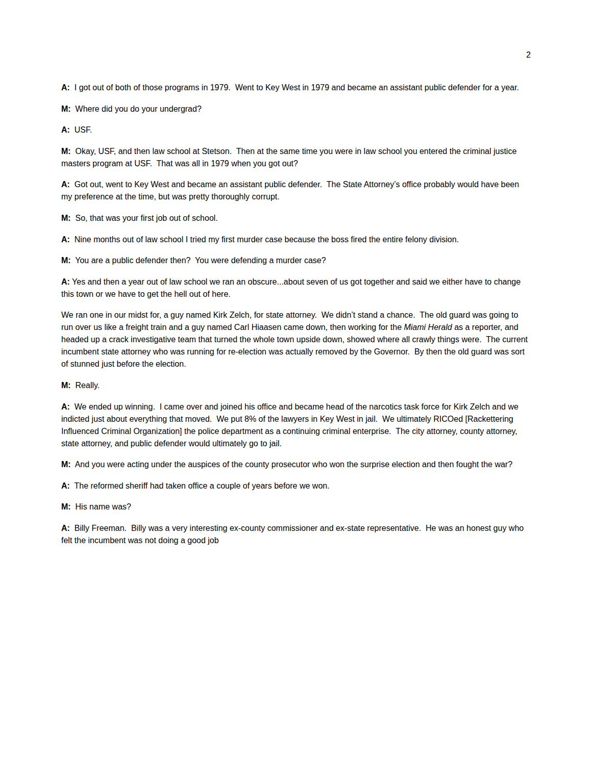2
A: I got out of both of those programs in 1979. Went to Key West in 1979 and became an assistant public defender for a year.
M: Where did you do your undergrad?
A: USF.
M: Okay, USF, and then law school at Stetson. Then at the same time you were in law school you entered the criminal justice masters program at USF. That was all in 1979 when you got out?
A: Got out, went to Key West and became an assistant public defender. The State Attorney’s office probably would have been my preference at the time, but was pretty thoroughly corrupt.
M: So, that was your first job out of school.
A: Nine months out of law school I tried my first murder case because the boss fired the entire felony division.
M: You are a public defender then? You were defending a murder case?
A: Yes and then a year out of law school we ran an obscure...about seven of us got together and said we either have to change this town or we have to get the hell out of here.
We ran one in our midst for, a guy named Kirk Zelch, for state attorney. We didn’t stand a chance. The old guard was going to run over us like a freight train and a guy named Carl Hiaasen came down, then working for the Miami Herald as a reporter, and headed up a crack investigative team that turned the whole town upside down, showed where all crawly things were. The current incumbent state attorney who was running for re-election was actually removed by the Governor. By then the old guard was sort of stunned just before the election.
M: Really.
A: We ended up winning. I came over and joined his office and became head of the narcotics task force for Kirk Zelch and we indicted just about everything that moved. We put 8% of the lawyers in Key West in jail. We ultimately RICOed [Rackettering Influenced Criminal Organization] the police department as a continuing criminal enterprise. The city attorney, county attorney, state attorney, and public defender would ultimately go to jail.
M: And you were acting under the auspices of the county prosecutor who won the surprise election and then fought the war?
A: The reformed sheriff had taken office a couple of years before we won.
M: His name was?
A: Billy Freeman. Billy was a very interesting ex-county commissioner and ex-state representative. He was an honest guy who felt the incumbent was not doing a good job